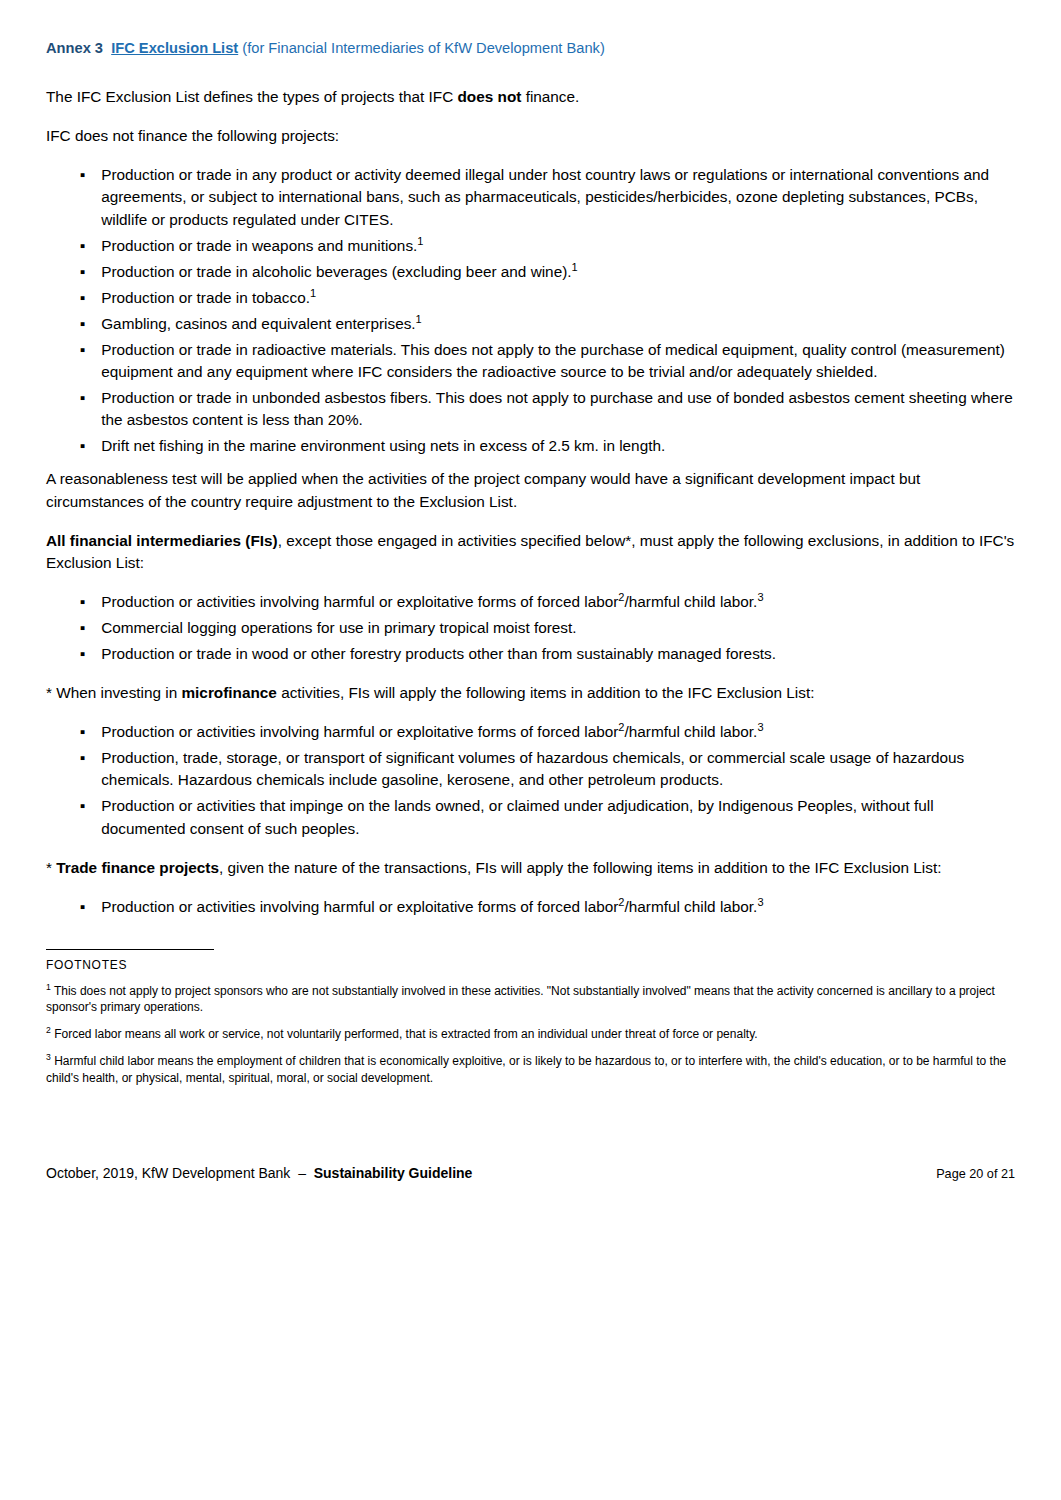Annex 3 IFC Exclusion List (for Financial Intermediaries of KfW Development Bank)
The IFC Exclusion List defines the types of projects that IFC does not finance.
IFC does not finance the following projects:
Production or trade in any product or activity deemed illegal under host country laws or regulations or international conventions and agreements, or subject to international bans, such as pharmaceuticals, pesticides/herbicides, ozone depleting substances, PCBs, wildlife or products regulated under CITES.
Production or trade in weapons and munitions.1
Production or trade in alcoholic beverages (excluding beer and wine).1
Production or trade in tobacco.1
Gambling, casinos and equivalent enterprises.1
Production or trade in radioactive materials. This does not apply to the purchase of medical equipment, quality control (measurement) equipment and any equipment where IFC considers the radioactive source to be trivial and/or adequately shielded.
Production or trade in unbonded asbestos fibers. This does not apply to purchase and use of bonded asbestos cement sheeting where the asbestos content is less than 20%.
Drift net fishing in the marine environment using nets in excess of 2.5 km. in length.
A reasonableness test will be applied when the activities of the project company would have a significant development impact but circumstances of the country require adjustment to the Exclusion List.
All financial intermediaries (FIs), except those engaged in activities specified below*, must apply the following exclusions, in addition to IFC's Exclusion List:
Production or activities involving harmful or exploitative forms of forced labor2/harmful child labor.3
Commercial logging operations for use in primary tropical moist forest.
Production or trade in wood or other forestry products other than from sustainably managed forests.
* When investing in microfinance activities, FIs will apply the following items in addition to the IFC Exclusion List:
Production or activities involving harmful or exploitative forms of forced labor2/harmful child labor.3
Production, trade, storage, or transport of significant volumes of hazardous chemicals, or commercial scale usage of hazardous chemicals. Hazardous chemicals include gasoline, kerosene, and other petroleum products.
Production or activities that impinge on the lands owned, or claimed under adjudication, by Indigenous Peoples, without full documented consent of such peoples.
* Trade finance projects, given the nature of the transactions, FIs will apply the following items in addition to the IFC Exclusion List:
Production or activities involving harmful or exploitative forms of forced labor2/harmful child labor.3
FOOTNOTES
1 This does not apply to project sponsors who are not substantially involved in these activities. "Not substantially involved" means that the activity concerned is ancillary to a project sponsor's primary operations.
2 Forced labor means all work or service, not voluntarily performed, that is extracted from an individual under threat of force or penalty.
3 Harmful child labor means the employment of children that is economically exploitive, or is likely to be hazardous to, or to interfere with, the child's education, or to be harmful to the child's health, or physical, mental, spiritual, moral, or social development.
October, 2019, KfW Development Bank – Sustainability Guideline
Page 20 of 21